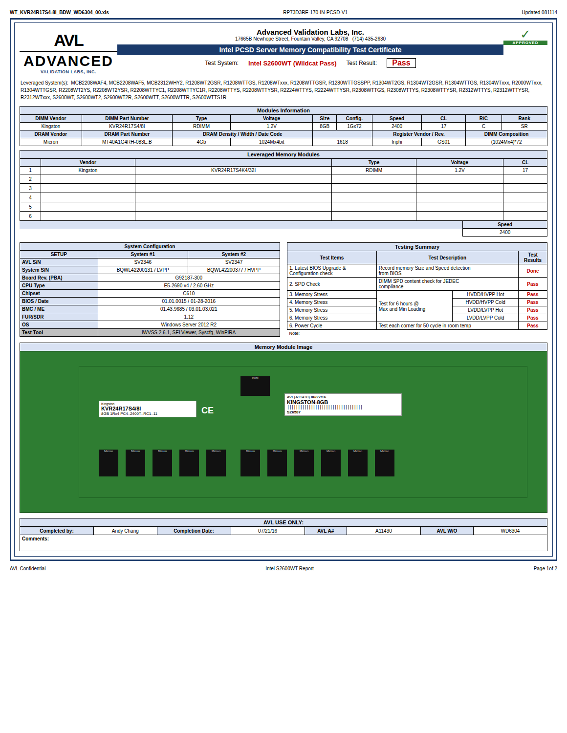WT_KVR24R17S4-8I_BDW_WD6304_00.xls
RP73D3RE-170-IN-PCSD-V1
Updated 081114
AVL
ADVANCED
VALIDATION LABS, INC.
Advanced Validation Labs, Inc.
17665B Newhope Street, Fountain Valley, CA 92708 (714) 435-2630
Intel PCSD Server Memory Compatibility Test Certificate
Test System:
Intel S2600WT (Wildcat Pass)
Test Result:
Pass
✓
APPROVED
Leveraged System(s): MCB2208WAF4, MCB2208WAF5, MCB2312WHY2, R1208WT2GSR, R1208WTTGS, R1208WTxxx, R1208WTTGSR, R1280WTTGSSPP, R1304WT2GS, R1304WT2GSR, R1304WTTGS, R1304WTxxx, R2000WTxxx, R1304WTTGSR, R2208WT2YS, R2208WT2YSR, R2208WTTYC1, R2208WTTYC1R, R2208WTTYS, R2208WTTYSR, R2224WTTYS, R2224WTTYSR, R2308WTTGS, R2308WTTYS, R2308WTTYSR, R2312WTTYS, R2312WTTYSR, R2312WTxxx, S2600WT, S2600WT2, S2600WT2R, S2600WTT, S2600WTTR, S2600WTTS1R
| Modules Information |
| DIMM Vendor | DIMM Part Number | Type | Voltage | Size | Config. | Speed | CL | R/C | Rank |
| Kingston | KVR24R17S4/8I | RDIMM | 1.2V | 8GB | 1Gx72 | 2400 | 17 | C | SR |
| DRAM Vendor | DRAM Part Number | DRAM Density / Width / Date Code | | Register Vendor / Rev. | DIMM Composition |
| Micron | MT40A1G4RH-083E:B | 4Gb | 1024Mx4bit | 1618 | Inphi | GS01 | (1024Mx4)*72 |
| Leveraged Memory Modules |
| | Vendor | | Type | Voltage | CL |
| 1 | Kingston | KVR24R17S4K4/32I | RDIMM | 1.2V | 17 |
| 2 | | | | | |
| 3 | | | | | |
| 4 | | | | | |
| 5 | | | | | |
| 6 | | | | | |
| | | | | | Speed |
| | | | | | 2400 |
| System Configuration |
| SETUP | System #1 | System #2 |
| AVL S/N | SV2346 | SV2347 |
| System S/N | BQWL42200131 / LVPP | BQWL42200377 / HVPP |
| Board Rev. (PBA) | G92187-300 |
| CPU Type | E5-2690 v4 / 2.60 GHz |
| Chipset | C610 |
| BIOS / Date | 01.01.0015 / 01-28-2016 |
| BMC / ME | 01.43.9685 / 03.01.03.021 |
| FUR/SDR | 1.12 |
| OS | Windows Server 2012 R2 |
| Test Tool | iWVSS 2.6.1, SELViewer, Syscfg, WinPIRA |
| Testing Summary |
| Test Items | Test Description | Test Results |
| 1. Latest BIOS Upgrade & Configuration check | Record memory Size and Speed detection from BIOS | Done |
| 2. SPD Check | DIMM SPD content check for JEDEC compliance | Pass |
| 3. Memory Stress | Test for 6 hours @ Max and Min Loading | HVDD/HVPP Hot | Pass |
| 4. Memory Stress | HVDD/HVPP Cold | Pass |
| 5. Memory Stress | LVDD/LVPP Hot | Pass |
| 6. Memory Stress | LVDD/LVPP Cold | Pass |
| 6. Power Cycle | Test each corner for 50 cycle in room temp | Pass |
| Note: |
Memory Module Image
Kingston
KVR24R17S4/8I
8GB 1Rx4 PC4–2400T–RC1–11
CE
AVL(A11430) 06/27/16
KINGSTON-8GB
|||||||||||||||||||||||||||||||||||
SZ6587
Inphi
Micron
Micron
Micron
Micron
Micron
Micron
Micron
Micron
Micron
Micron
Micron
AVL USE ONLY:
| Completed by: | Andy Chang | Completion Date: | 07/21/16 | AVL A# | A11430 | AVL W/O | WD6304 |
Comments:
AVL Confidential
Intel S2600WT Report
Page 1of 2